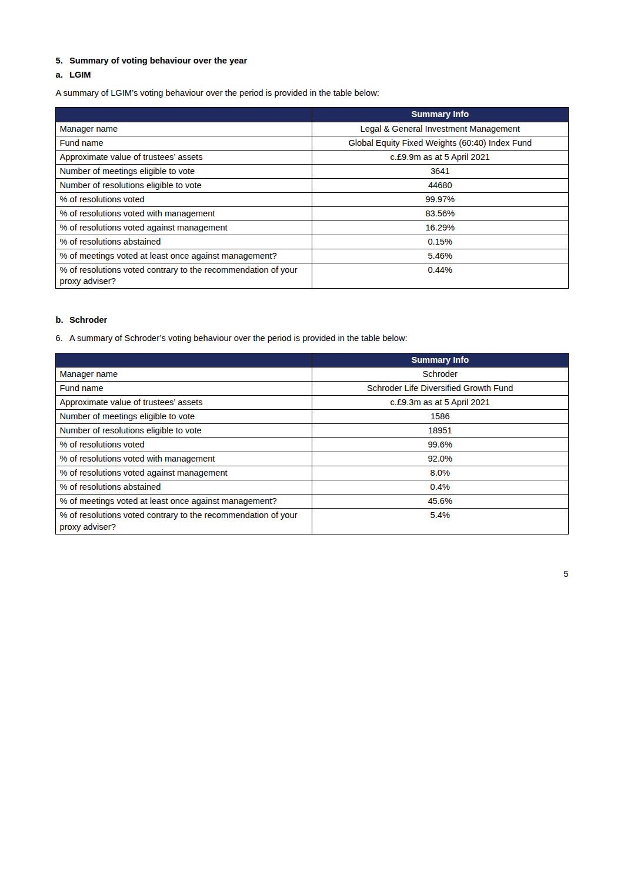5. Summary of voting behaviour over the year
a. LGIM
A summary of LGIM’s voting behaviour over the period is provided in the table below:
| | Summary Info |
| --- | --- |
| Manager name | Legal & General Investment Management |
| Fund name | Global Equity Fixed Weights (60:40) Index Fund |
| Approximate value of trustees’ assets | c.£9.9m as at 5 April 2021 |
| Number of meetings eligible to vote | 3641 |
| Number of resolutions eligible to vote | 44680 |
| % of resolutions voted | 99.97% |
| % of resolutions voted with management | 83.56% |
| % of resolutions voted against management | 16.29% |
| % of resolutions abstained | 0.15% |
| % of meetings voted at least once against management? | 5.46% |
| % of resolutions voted contrary to the recommendation of your proxy adviser? | 0.44% |
b. Schroder
6. A summary of Schroder’s voting behaviour over the period is provided in the table below:
| | Summary Info |
| --- | --- |
| Manager name | Schroder |
| Fund name | Schroder Life Diversified Growth Fund |
| Approximate value of trustees’ assets | c.£9.3m as at 5 April 2021 |
| Number of meetings eligible to vote | 1586 |
| Number of resolutions eligible to vote | 18951 |
| % of resolutions voted | 99.6% |
| % of resolutions voted with management | 92.0% |
| % of resolutions voted against management | 8.0% |
| % of resolutions abstained | 0.4% |
| % of meetings voted at least once against management? | 45.6% |
| % of resolutions voted contrary to the recommendation of your proxy adviser? | 5.4% |
5